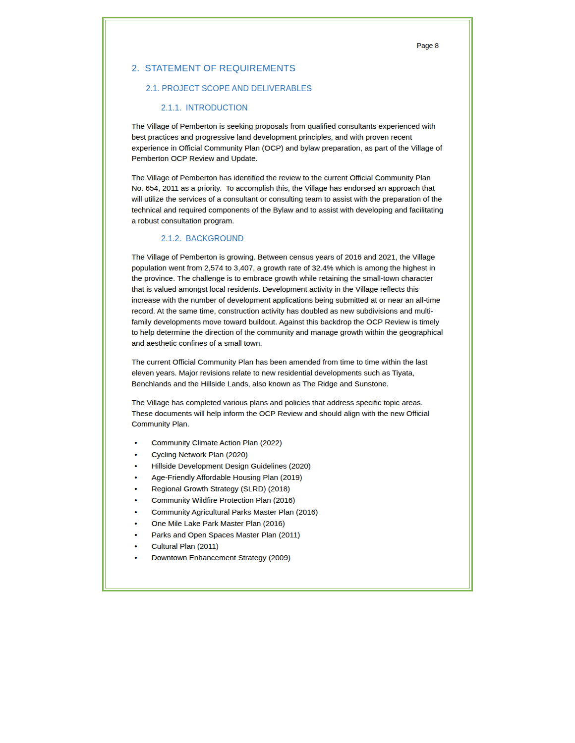Page 8
2. STATEMENT OF REQUIREMENTS
2.1. PROJECT SCOPE AND DELIVERABLES
2.1.1. INTRODUCTION
The Village of Pemberton is seeking proposals from qualified consultants experienced with best practices and progressive land development principles, and with proven recent experience in Official Community Plan (OCP) and bylaw preparation, as part of the Village of Pemberton OCP Review and Update.
The Village of Pemberton has identified the review to the current Official Community Plan No. 654, 2011 as a priority. To accomplish this, the Village has endorsed an approach that will utilize the services of a consultant or consulting team to assist with the preparation of the technical and required components of the Bylaw and to assist with developing and facilitating a robust consultation program.
2.1.2. BACKGROUND
The Village of Pemberton is growing. Between census years of 2016 and 2021, the Village population went from 2,574 to 3,407, a growth rate of 32.4% which is among the highest in the province. The challenge is to embrace growth while retaining the small-town character that is valued amongst local residents. Development activity in the Village reflects this increase with the number of development applications being submitted at or near an all-time record. At the same time, construction activity has doubled as new subdivisions and multi-family developments move toward buildout. Against this backdrop the OCP Review is timely to help determine the direction of the community and manage growth within the geographical and aesthetic confines of a small town.
The current Official Community Plan has been amended from time to time within the last eleven years. Major revisions relate to new residential developments such as Tiyata, Benchlands and the Hillside Lands, also known as The Ridge and Sunstone.
The Village has completed various plans and policies that address specific topic areas. These documents will help inform the OCP Review and should align with the new Official Community Plan.
Community Climate Action Plan (2022)
Cycling Network Plan (2020)
Hillside Development Design Guidelines (2020)
Age-Friendly Affordable Housing Plan (2019)
Regional Growth Strategy (SLRD) (2018)
Community Wildfire Protection Plan (2016)
Community Agricultural Parks Master Plan (2016)
One Mile Lake Park Master Plan (2016)
Parks and Open Spaces Master Plan (2011)
Cultural Plan (2011)
Downtown Enhancement Strategy (2009)